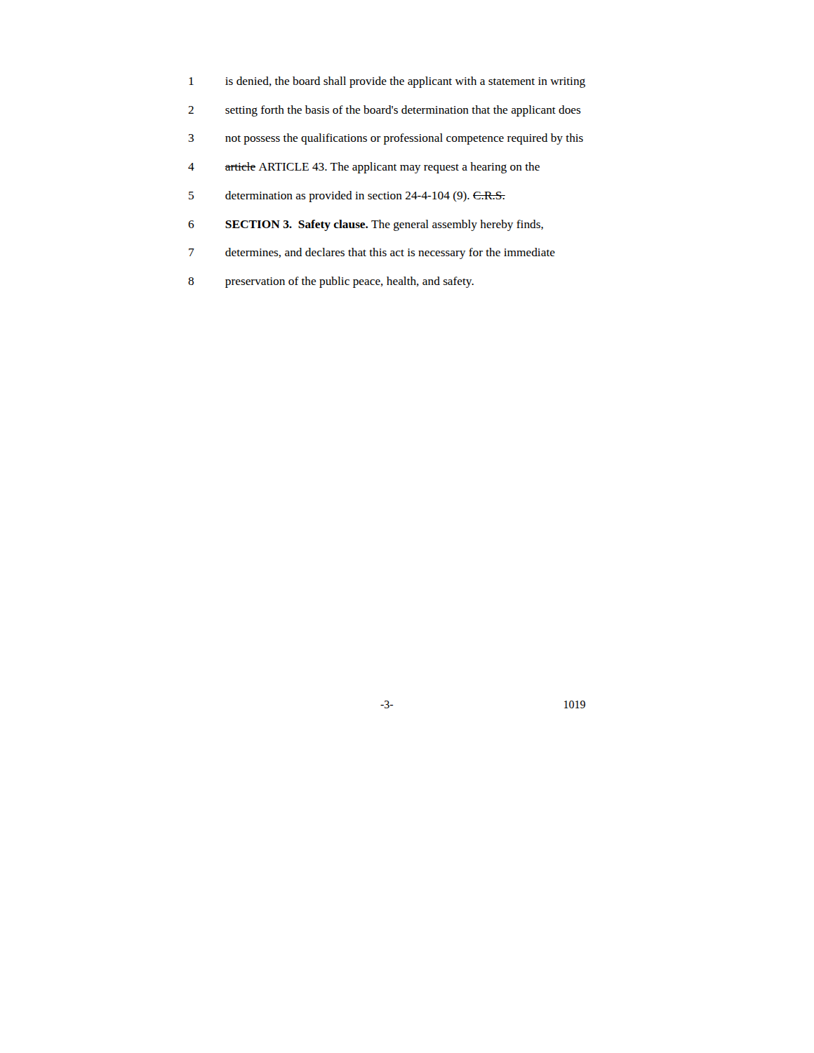| 1 | is denied, the board shall provide the applicant with a statement in writing |
| 2 | setting forth the basis of the board's determination that the applicant does |
| 3 | not possess the qualifications or professional competence required by this |
| 4 | article ARTICLE 43. The applicant may request a hearing on the |
| 5 | determination as provided in section 24-4-104 (9). C.R.S. |
| 6 | SECTION 3. Safety clause. The general assembly hereby finds, |
| 7 | determines, and declares that this act is necessary for the immediate |
| 8 | preservation of the public peace, health, and safety. |
-3-
1019